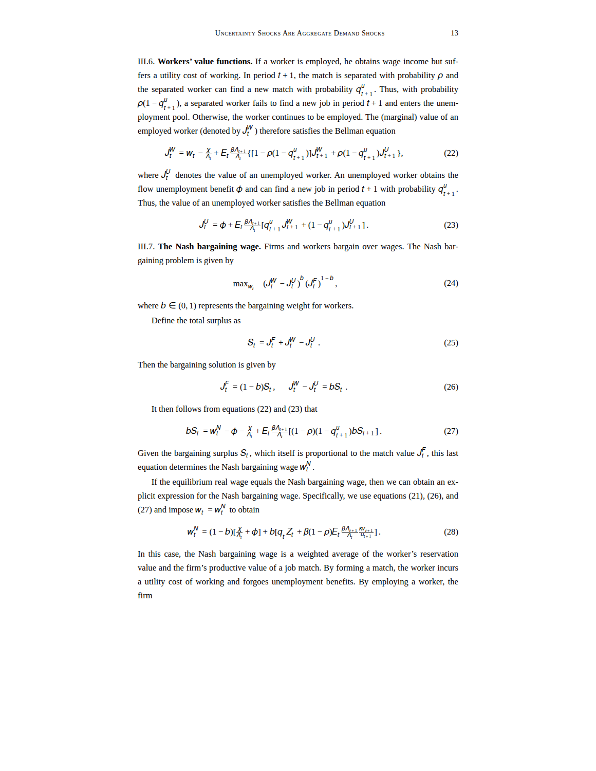Uncertainty Shocks Are Aggregate Demand Shocks 13
III.6. Workers’ value functions. If a worker is employed, he obtains wage income but suffers a utility cost of working. In period t+1, the match is separated with probability ρ and the separated worker can find a new match with probability qt+1u. Thus, with probability ρ(1−qt+1u), a separated worker fails to find a new job in period t+1 and enters the unemployment pool. Otherwise, the worker continues to be employed. The (marginal) value of an employed worker (denoted by JtW) therefore satisfies the Bellman equation
JtW = wt − χΛt + Et βΛt+1Λt { [ 1−ρ(1−qt+1u) ] Jt+1W + ρ(1−qt+1u) Jt+1U } ,
(22)
where JtU denotes the value of an unemployed worker. An unemployed worker obtains the flow unemployment benefit ϕ and can find a new job in period t+1 with probability qt+1u. Thus, the value of an unemployed worker satisfies the Bellman equation
JtU = ϕ + Et βΛt+1Λt [ qt+1u Jt+1W + (1−qt+1u) Jt+1U ] .
(23)
III.7. The Nash bargaining wage. Firms and workers bargain over wages. The Nash bargaining problem is given by
max wt (JtW−JtU) b (JtF) 1−b ,
(24)
where b∈(0,1) represents the bargaining weight for workers.
Define the total surplus as
St = JtF + JtW − JtU .
(25)
Then the bargaining solution is given by
JtF = (1−b) St , JtW − JtU = b St .
(26)
It then follows from equations (22) and (23) that
bSt = wtN − ϕ − χΛt + Et βΛt+1Λt [ (1−ρ) (1−qt+1u) b St+1 ] .
(27)
Given the bargaining surplus St, which itself is proportional to the match value JtF, this last equation determines the Nash bargaining wage wtN.
If the equilibrium real wage equals the Nash bargaining wage, then we can obtain an explicit expression for the Nash bargaining wage. Specifically, we use equations (21), (26), and (27) and impose wt=wtN to obtain
wtN = (1−b) [ χΛt + ϕ ] + b [ qt Zt + β(1−ρ) Et βΛt+1Λt κvt+1ut+1 ] .
(28)
In this case, the Nash bargaining wage is a weighted average of the worker’s reservation value and the firm’s productive value of a job match. By forming a match, the worker incurs a utility cost of working and forgoes unemployment benefits. By employing a worker, the firm